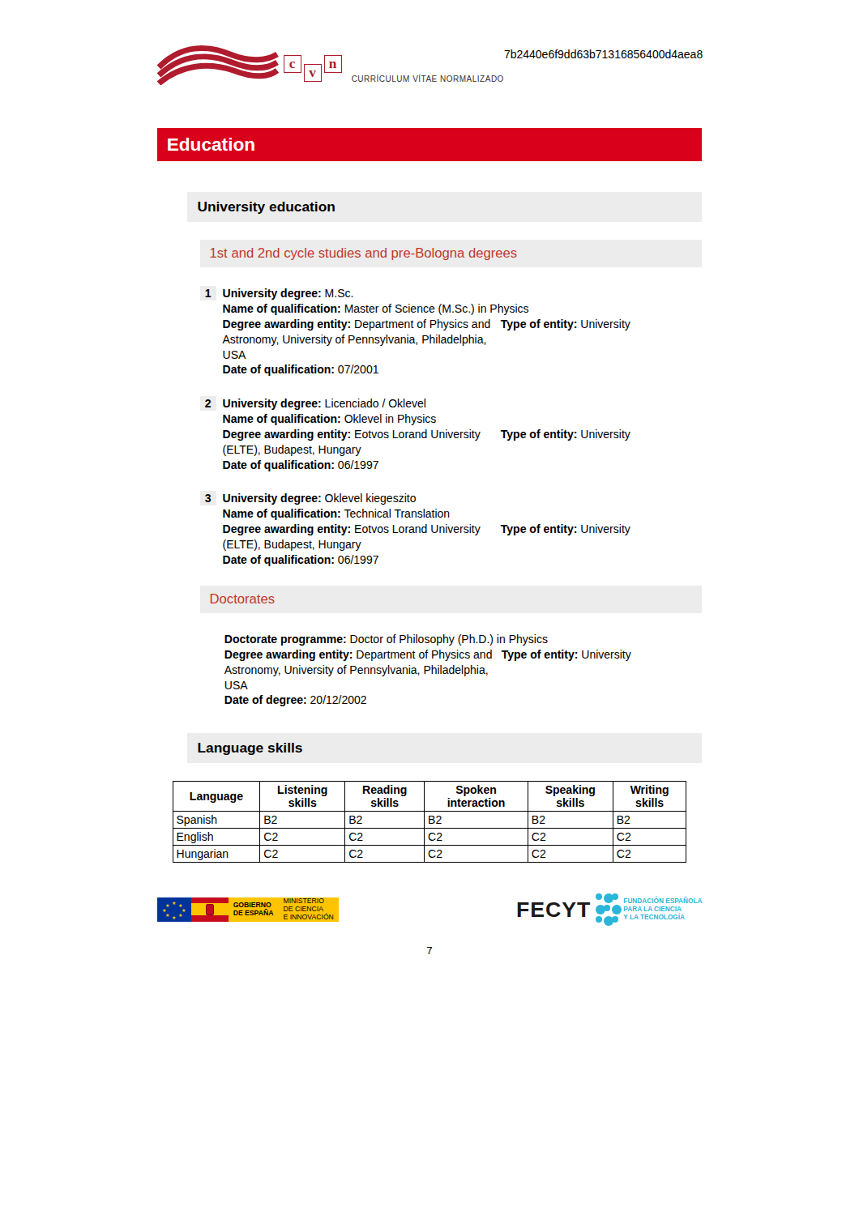cvn
CURRÍCULUM VÍTAE NORMALIZADO
7b2440e6f9dd63b71316856400d4aea8
Education
University education
1st and 2nd cycle studies and pre-Bologna degrees
1
University degree: M.Sc.
Name of qualification: Master of Science (M.Sc.) in Physics
Degree awarding entity: Department of Physics and Astronomy, University of Pennsylvania, Philadelphia, USA
Type of entity: University
Date of qualification: 07/2001
2
University degree: Licenciado / Oklevel
Name of qualification: Oklevel in Physics
Degree awarding entity: Eotvos Lorand University (ELTE), Budapest, Hungary
Type of entity: University
Date of qualification: 06/1997
3
University degree: Oklevel kiegeszito
Name of qualification: Technical Translation
Degree awarding entity: Eotvos Lorand University (ELTE), Budapest, Hungary
Type of entity: University
Date of qualification: 06/1997
Doctorates
Doctorate programme: Doctor of Philosophy (Ph.D.) in Physics
Degree awarding entity: Department of Physics and Astronomy, University of Pennsylvania, Philadelphia, USA
Type of entity: University
Date of degree: 20/12/2002
Language skills
| Language | Listening skills | Reading skills | Spoken interaction | Speaking skills | Writing skills |
| --- | --- | --- | --- | --- | --- |
| Spanish | B2 | B2 | B2 | B2 | B2 |
| English | C2 | C2 | C2 | C2 | C2 |
| Hungarian | C2 | C2 | C2 | C2 | C2 |
★ ★ ★ ★ ★ ★ ★ ★
GOBIERNO
DE ESPAÑA
MINISTERIO
DE CIENCIA
E INNOVACIÓN
FECYT
FUNDACIÓN ESPAÑOLA
PARA LA CIENCIA
Y LA TECNOLOGÍA
7